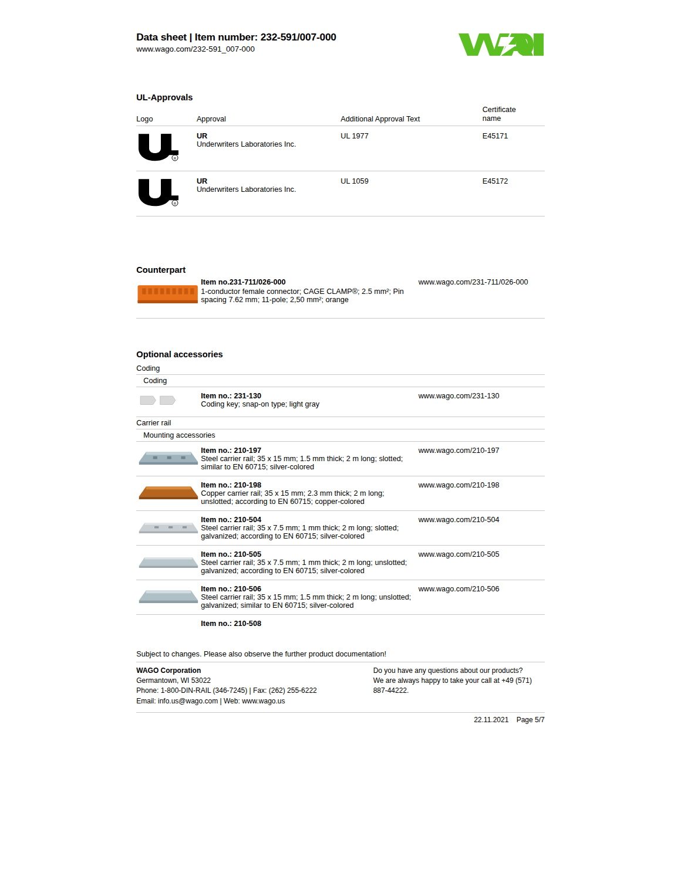Data sheet | Item number: 232-591/007-000
www.wago.com/232-591_007-000
UL-Approvals
| Logo | Approval | Additional Approval Text | Certificate name |
| --- | --- | --- | --- |
| R | UR Underwriters Laboratories Inc. | UL 1977 | E45171 |
| R | UR Underwriters Laboratories Inc. | UL 1059 | E45172 |
Counterpart
Item no.231-711/026-000
1-conductor female connector; CAGE CLAMP®; 2.5 mm²; Pin spacing 7.62 mm; 11-pole; 2,50 mm²; orange
www.wago.com/231-711/026-000
Optional accessories
Coding
Coding
Item no.: 231-130
Coding key; snap-on type; light gray
www.wago.com/231-130
Carrier rail
Mounting accessories
Item no.: 210-197
Steel carrier rail; 35 x 15 mm; 1.5 mm thick; 2 m long; slotted; similar to EN 60715; silver-colored
www.wago.com/210-197
Item no.: 210-198
Copper carrier rail; 35 x 15 mm; 2.3 mm thick; 2 m long; unslotted; according to EN 60715; copper-colored
www.wago.com/210-198
Item no.: 210-504
Steel carrier rail; 35 x 7.5 mm; 1 mm thick; 2 m long; slotted; galvanized; according to EN 60715; silver-colored
www.wago.com/210-504
Item no.: 210-505
Steel carrier rail; 35 x 7.5 mm; 1 mm thick; 2 m long; unslotted; galvanized; according to EN 60715; silver-colored
www.wago.com/210-505
Item no.: 210-506
Steel carrier rail; 35 x 15 mm; 1.5 mm thick; 2 m long; unslotted; galvanized; similar to EN 60715; silver-colored
www.wago.com/210-506
Item no.: 210-508
Subject to changes. Please also observe the further product documentation!
WAGO Corporation
Germantown, WI 53022
Phone: 1-800-DIN-RAIL (346-7245) | Fax: (262) 255-6222
Email: info.us@wago.com | Web: www.wago.us
Do you have any questions about our products?
We are always happy to take your call at +49 (571) 887-44222.
22.11.2021 Page 5/7